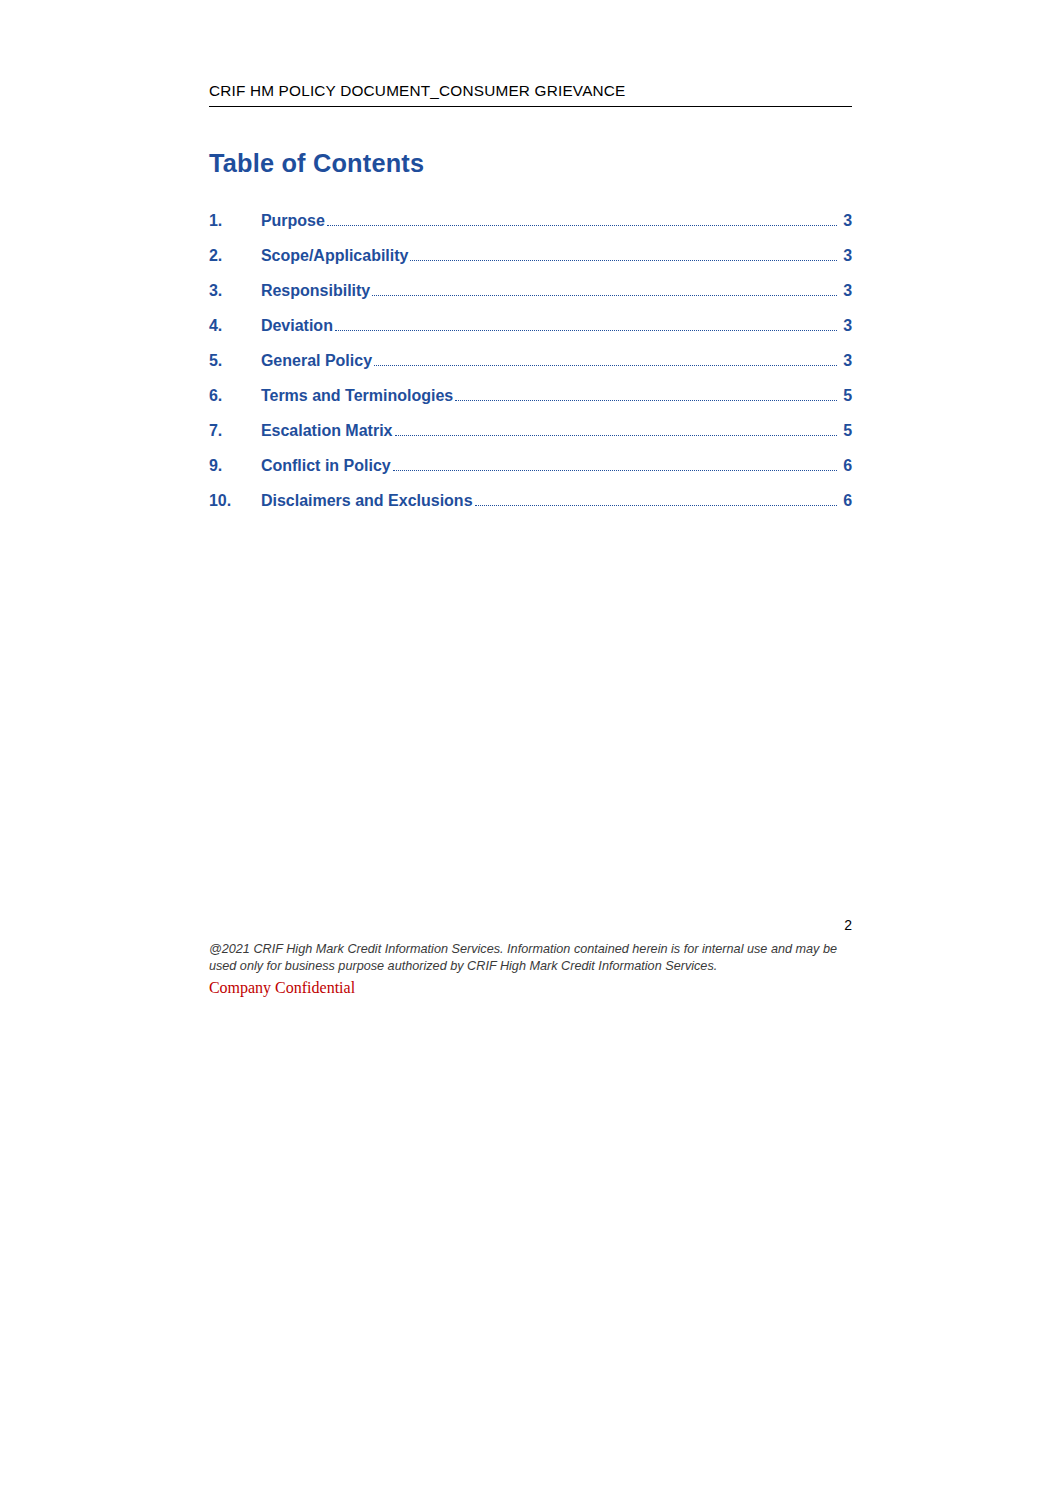CRIF HM POLICY DOCUMENT_CONSUMER GRIEVANCE
Table of Contents
1. Purpose 3
2. Scope/Applicability 3
3. Responsibility 3
4. Deviation 3
5. General Policy 3
6. Terms and Terminologies 5
7. Escalation Matrix 5
9. Conflict in Policy 6
10. Disclaimers and Exclusions 6
2
@2021 CRIF High Mark Credit Information Services. Information contained herein is for internal use and may be used only for business purpose authorized by CRIF High Mark Credit Information Services.
Company Confidential